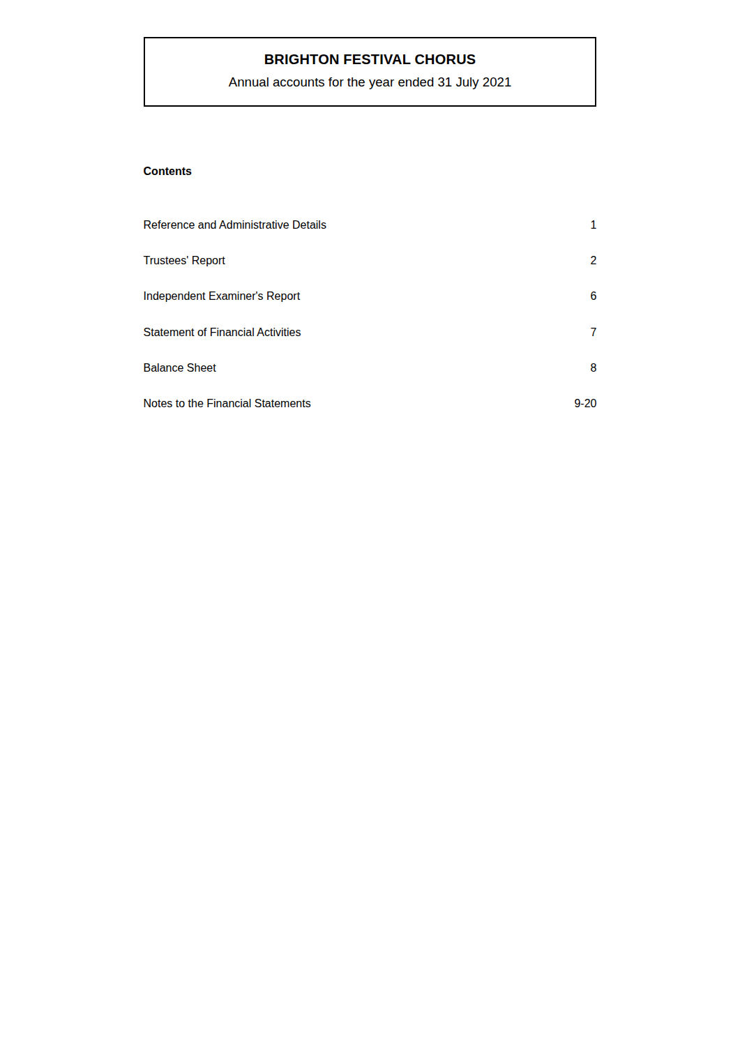BRIGHTON FESTIVAL CHORUS
Annual accounts for the year ended 31 July 2021
Contents
| Reference and Administrative Details | 1 |
| Trustees' Report | 2 |
| Independent Examiner's Report | 6 |
| Statement of Financial Activities | 7 |
| Balance Sheet | 8 |
| Notes to the Financial Statements | 9-20 |